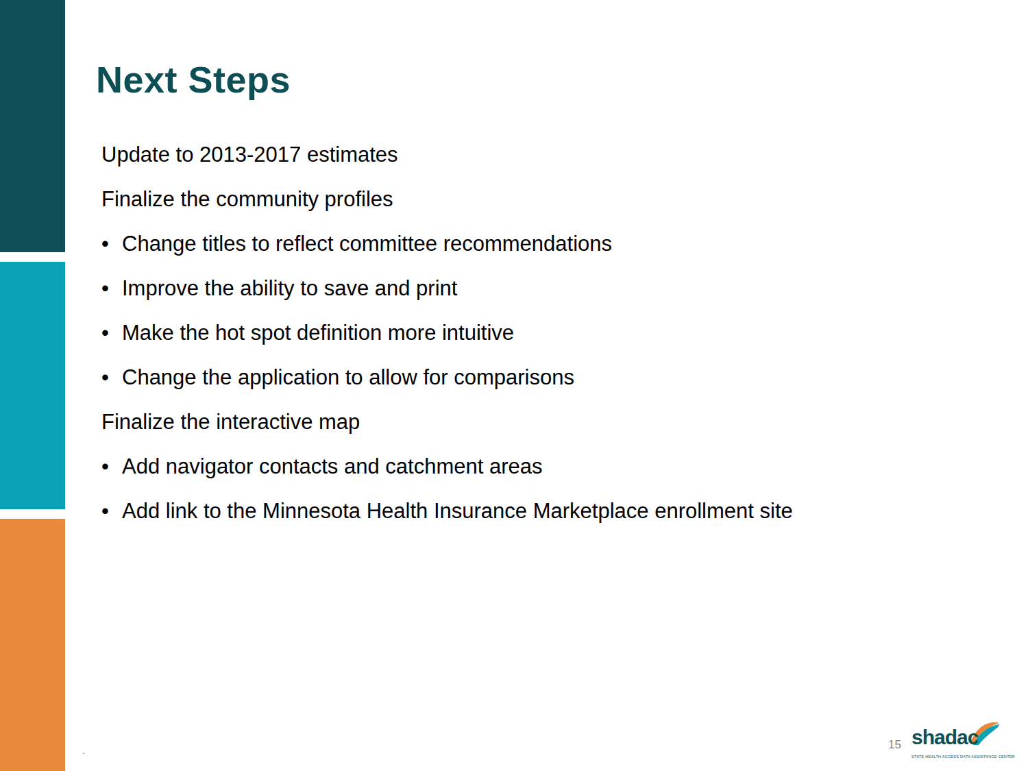Next Steps
Update to 2013-2017 estimates
Finalize the community profiles
•Change titles to reflect committee recommendations
•Improve the ability to save and print
•Make the hot spot definition more intuitive
•Change the application to allow for comparisons
Finalize the interactive map
•Add navigator contacts and catchment areas
•Add link to the Minnesota Health Insurance Marketplace enrollment site
.
15
shadac
STATE HEALTH ACCESS DATA ASSISTANCE CENTER